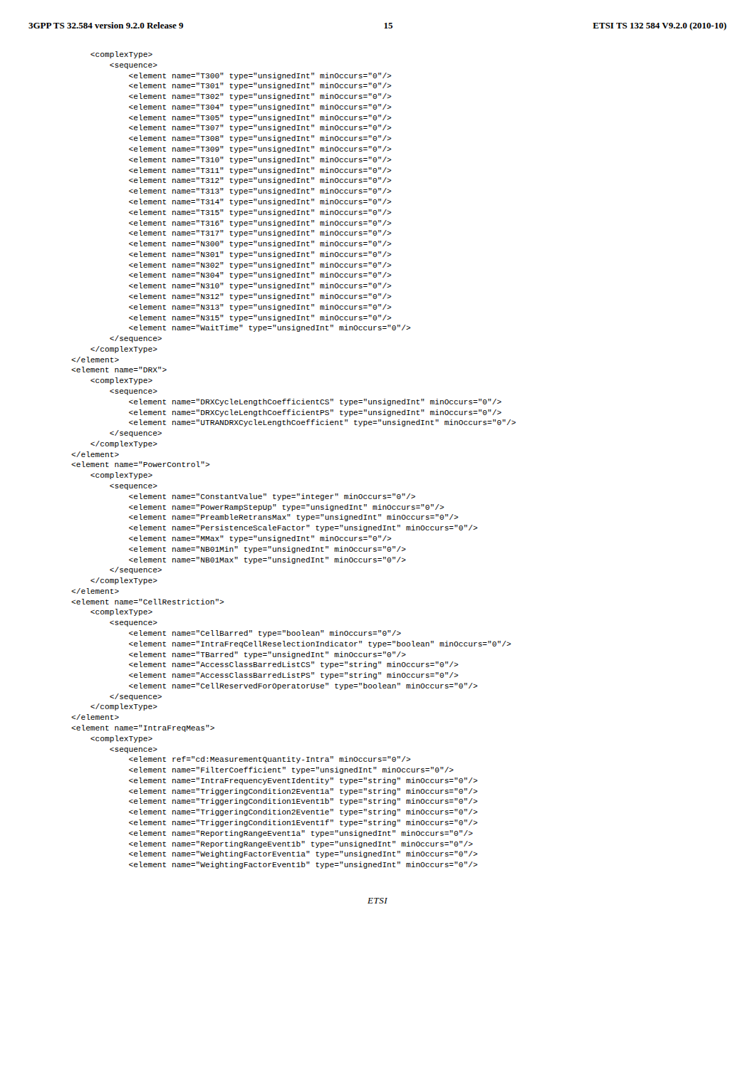3GPP TS 32.584 version 9.2.0 Release 9
15
ETSI TS 132 584 V9.2.0 (2010-10)
    <complexType>
        <sequence>
            <element name="T300" type="unsignedInt" minOccurs="0"/>
            <element name="T301" type="unsignedInt" minOccurs="0"/>
            <element name="T302" type="unsignedInt" minOccurs="0"/>
            <element name="T304" type="unsignedInt" minOccurs="0"/>
            <element name="T305" type="unsignedInt" minOccurs="0"/>
            <element name="T307" type="unsignedInt" minOccurs="0"/>
            <element name="T308" type="unsignedInt" minOccurs="0"/>
            <element name="T309" type="unsignedInt" minOccurs="0"/>
            <element name="T310" type="unsignedInt" minOccurs="0"/>
            <element name="T311" type="unsignedInt" minOccurs="0"/>
            <element name="T312" type="unsignedInt" minOccurs="0"/>
            <element name="T313" type="unsignedInt" minOccurs="0"/>
            <element name="T314" type="unsignedInt" minOccurs="0"/>
            <element name="T315" type="unsignedInt" minOccurs="0"/>
            <element name="T316" type="unsignedInt" minOccurs="0"/>
            <element name="T317" type="unsignedInt" minOccurs="0"/>
            <element name="N300" type="unsignedInt" minOccurs="0"/>
            <element name="N301" type="unsignedInt" minOccurs="0"/>
            <element name="N302" type="unsignedInt" minOccurs="0"/>
            <element name="N304" type="unsignedInt" minOccurs="0"/>
            <element name="N310" type="unsignedInt" minOccurs="0"/>
            <element name="N312" type="unsignedInt" minOccurs="0"/>
            <element name="N313" type="unsignedInt" minOccurs="0"/>
            <element name="N315" type="unsignedInt" minOccurs="0"/>
            <element name="WaitTime" type="unsignedInt" minOccurs="0"/>
        </sequence>
    </complexType>
</element>
<element name="DRX">
    <complexType>
        <sequence>
            <element name="DRXCycleLengthCoefficientCS" type="unsignedInt" minOccurs="0"/>
            <element name="DRXCycleLengthCoefficientPS" type="unsignedInt" minOccurs="0"/>
            <element name="UTRANDRXCycleLengthCoefficient" type="unsignedInt" minOccurs="0"/>
        </sequence>
    </complexType>
</element>
<element name="PowerControl">
    <complexType>
        <sequence>
            <element name="ConstantValue" type="integer" minOccurs="0"/>
            <element name="PowerRampStepUp" type="unsignedInt" minOccurs="0"/>
            <element name="PreambleRetransMax" type="unsignedInt" minOccurs="0"/>
            <element name="PersistenceScaleFactor" type="unsignedInt" minOccurs="0"/>
            <element name="MMax" type="unsignedInt" minOccurs="0"/>
            <element name="NB01Min" type="unsignedInt" minOccurs="0"/>
            <element name="NB01Max" type="unsignedInt" minOccurs="0"/>
        </sequence>
    </complexType>
</element>
<element name="CellRestriction">
    <complexType>
        <sequence>
            <element name="CellBarred" type="boolean" minOccurs="0"/>
            <element name="IntraFreqCellReselectionIndicator" type="boolean" minOccurs="0"/>
            <element name="TBarred" type="unsignedInt" minOccurs="0"/>
            <element name="AccessClassBarredListCS" type="string" minOccurs="0"/>
            <element name="AccessClassBarredListPS" type="string" minOccurs="0"/>
            <element name="CellReservedForOperatorUse" type="boolean" minOccurs="0"/>
        </sequence>
    </complexType>
</element>
<element name="IntraFreqMeas">
    <complexType>
        <sequence>
            <element ref="cd:MeasurementQuantity-Intra" minOccurs="0"/>
            <element name="FilterCoefficient" type="unsignedInt" minOccurs="0"/>
            <element name="IntraFrequencyEventIdentity" type="string" minOccurs="0"/>
            <element name="TriggeringCondition2Event1a" type="string" minOccurs="0"/>
            <element name="TriggeringCondition1Event1b" type="string" minOccurs="0"/>
            <element name="TriggeringCondition2Event1e" type="string" minOccurs="0"/>
            <element name="TriggeringCondition1Event1f" type="string" minOccurs="0"/>
            <element name="ReportingRangeEvent1a" type="unsignedInt" minOccurs="0"/>
            <element name="ReportingRangeEvent1b" type="unsignedInt" minOccurs="0"/>
            <element name="WeightingFactorEvent1a" type="unsignedInt" minOccurs="0"/>
            <element name="WeightingFactorEvent1b" type="unsignedInt" minOccurs="0"/>
ETSI